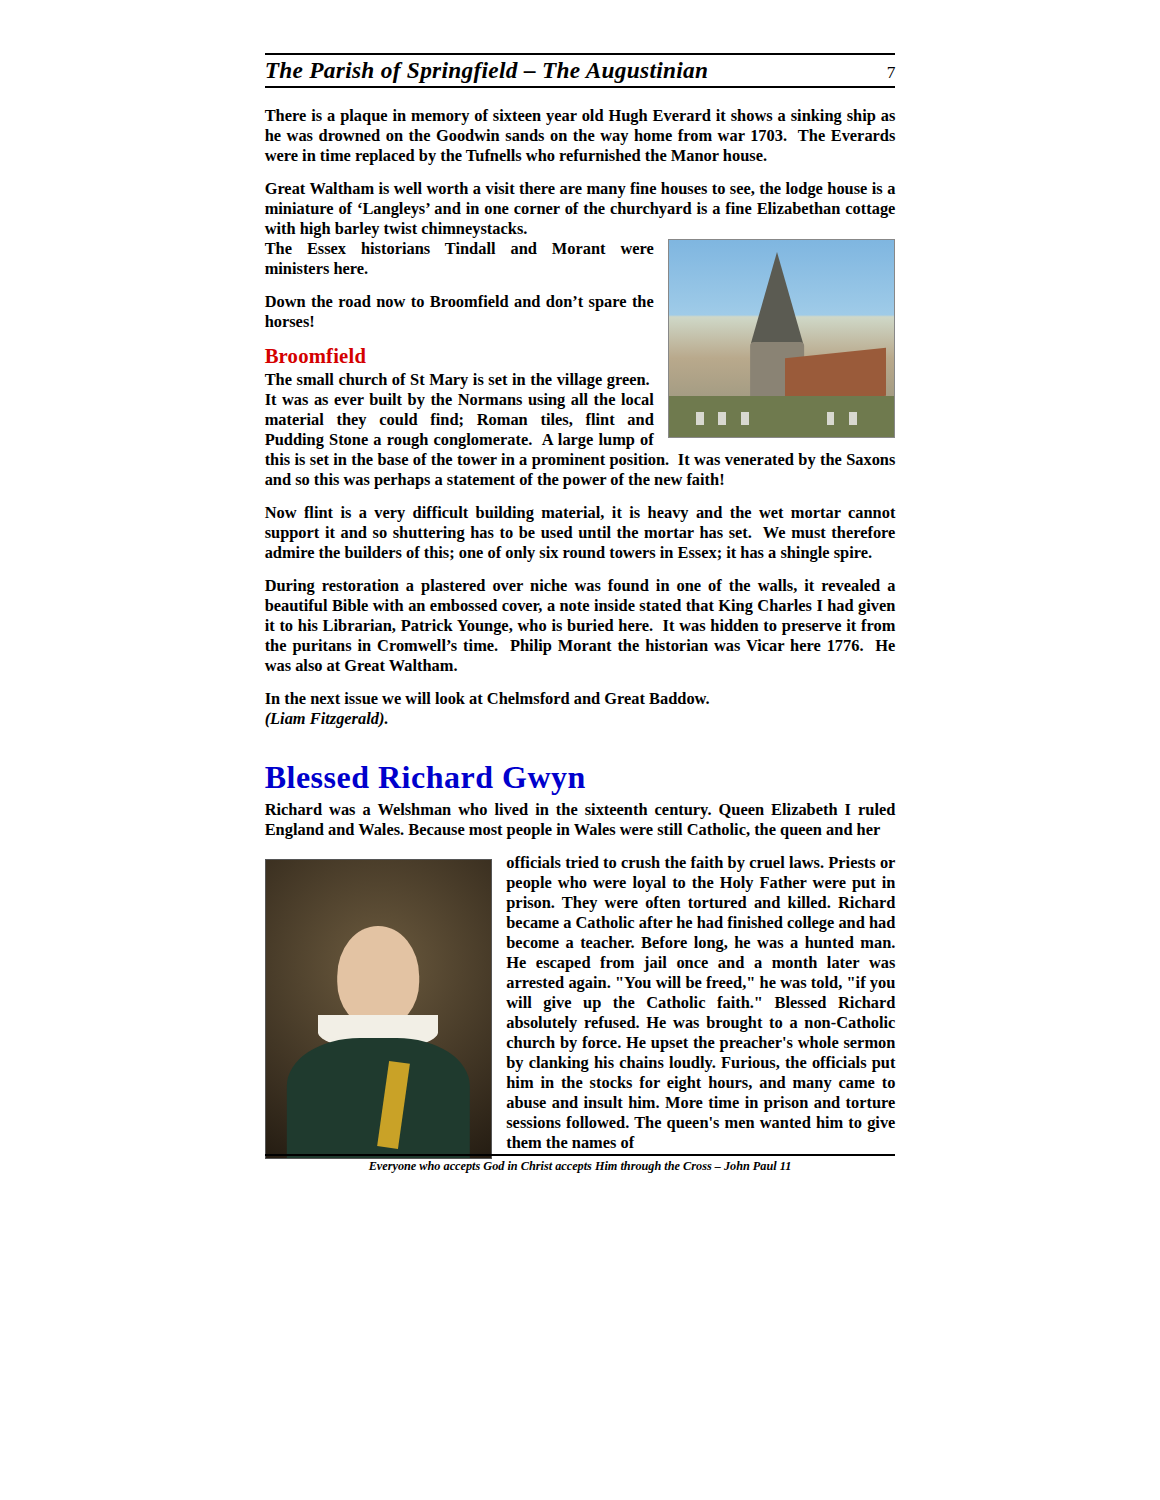The Parish of Springfield – The Augustinian
7
There is a plaque in memory of sixteen year old Hugh Everard it shows a sinking ship as he was drowned on the Goodwin sands on the way home from war 1703. The Everards were in time replaced by the Tufnells who refurnished the Manor house.
Great Waltham is well worth a visit there are many fine houses to see, the lodge house is a miniature of ‘Langleys’ and in one corner of the churchyard is a fine Elizabethan cottage with high barley twist chimneystacks.
The Essex historians Tindall and Morant were ministers here.
Down the road now to Broomfield and don’t spare the horses!
Broomfield
The small church of St Mary is set in the village green. It was as ever built by the Normans using all the local material they could find; Roman tiles, flint and Pudding Stone a rough conglomerate. A large lump of this is set in the base of the tower in a prominent position. It was venerated by the Saxons and so this was perhaps a statement of the power of the new faith!
Now flint is a very difficult building material, it is heavy and the wet mortar cannot support it and so shuttering has to be used until the mortar has set. We must therefore admire the builders of this; one of only six round towers in Essex; it has a shingle spire.
During restoration a plastered over niche was found in one of the walls, it revealed a beautiful Bible with an embossed cover, a note inside stated that King Charles I had given it to his Librarian, Patrick Younge, who is buried here. It was hidden to preserve it from the puritans in Cromwell’s time. Philip Morant the historian was Vicar here 1776. He was also at Great Waltham.
In the next issue we will look at Chelmsford and Great Baddow.
(Liam Fitzgerald).
Blessed Richard Gwyn
Richard was a Welshman who lived in the sixteenth century. Queen Elizabeth I ruled England and Wales. Because most people in Wales were still Catholic, the queen and her
officials tried to crush the faith by cruel laws. Priests or people who were loyal to the Holy Father were put in prison. They were often tortured and killed. Richard became a Catholic after he had finished college and had become a teacher. Before long, he was a hunted man. He escaped from jail once and a month later was arrested again. "You will be freed," he was told, "if you will give up the Catholic faith." Blessed Richard absolutely refused. He was brought to a non-Catholic church by force. He upset the preacher's whole sermon by clanking his chains loudly. Furious, the officials put him in the stocks for eight hours, and many came to abuse and insult him. More time in prison and torture sessions followed. The queen's men wanted him to give them the names of
Everyone who accepts God in Christ accepts Him through the Cross – John Paul 11